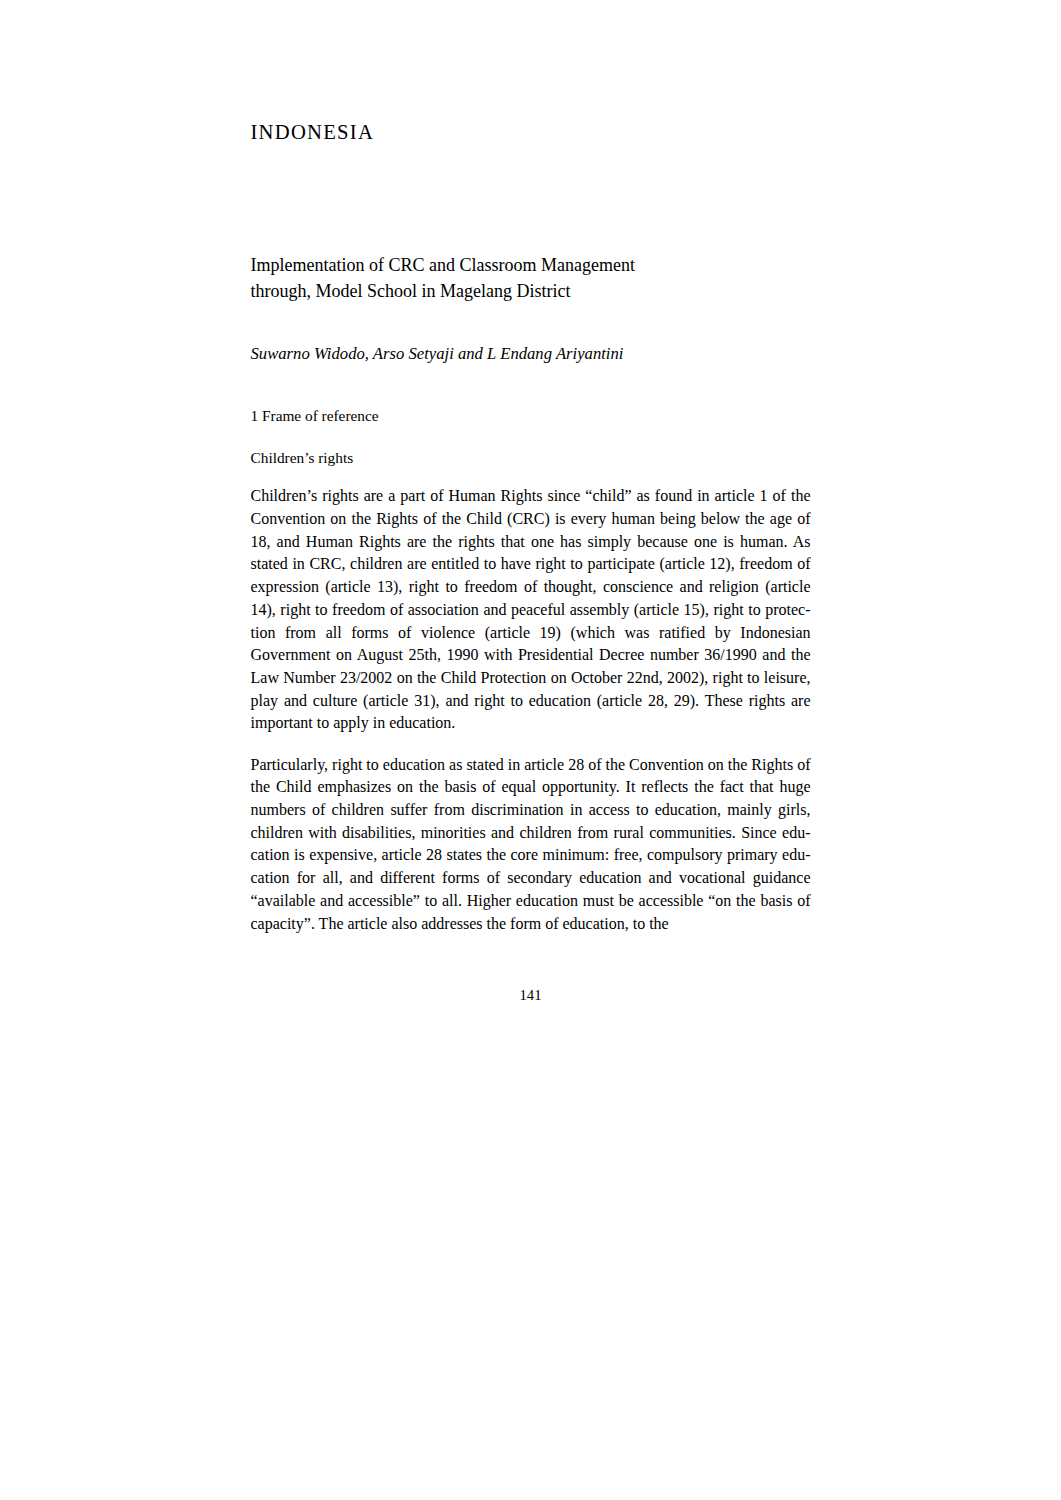INDONESIA
Implementation of CRC and Classroom Management
through, Model School in Magelang District
Suwarno Widodo, Arso Setyaji and L Endang Ariyantini
1 Frame of reference
Children’s rights
Children’s rights are a part of Human Rights since “child” as found in article 1 of the Convention on the Rights of the Child (CRC) is every human being below the age of 18, and Human Rights are the rights that one has simply because one is human. As stated in CRC, children are entitled to have right to participate (article 12), freedom of expression (article 13), right to freedom of thought, conscience and religion (article 14), right to freedom of association and peaceful assembly (article 15), right to protection from all forms of violence (article 19) (which was ratified by Indonesian Government on August 25th, 1990 with Presidential Decree number 36/1990 and the Law Number 23/2002 on the Child Protection on October 22nd, 2002), right to leisure, play and culture (article 31), and right to education (article 28, 29). These rights are important to apply in education.
Particularly, right to education as stated in article 28 of the Convention on the Rights of the Child emphasizes on the basis of equal opportunity. It reflects the fact that huge numbers of children suffer from discrimination in access to education, mainly girls, children with disabilities, minorities and children from rural communities. Since education is expensive, article 28 states the core minimum: free, compulsory primary education for all, and different forms of secondary education and vocational guidance “available and accessible” to all. Higher education must be accessible “on the basis of capacity”. The article also addresses the form of education, to the
141